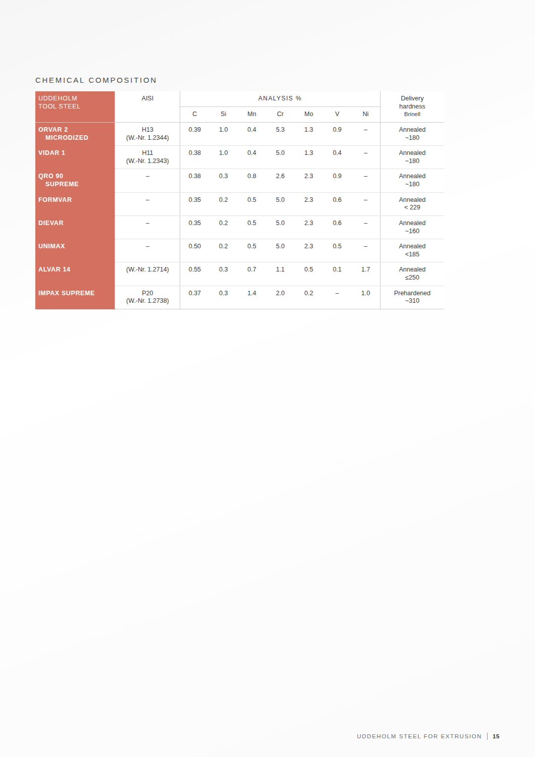Chemical composition
| Uddeholm tool steel | AISI | Analysis % | Delivery hardness Brinell |
| --- | --- | --- | --- |
| C | Si | Mn | Cr | Mo | V | Ni |
| Orvar 2 Microdized | H13 (W.-Nr. 1.2344) | 0.39 | 1.0 | 0.4 | 5.3 | 1.3 | 0.9 | – | Annealed ~180 |
| Vidar 1 | H11 (W.-Nr. 1.2343) | 0.38 | 1.0 | 0.4 | 5.0 | 1.3 | 0.4 | – | Annealed ~180 |
| QRO 90 Supreme | – | 0.38 | 0.3 | 0.8 | 2.6 | 2.3 | 0.9 | – | Annealed ~180 |
| Formvar | – | 0.35 | 0.2 | 0.5 | 5.0 | 2.3 | 0.6 | – | Annealed < 229 |
| Dievar | – | 0.35 | 0.2 | 0.5 | 5.0 | 2.3 | 0.6 | – | Annealed ~160 |
| Unimax | – | 0.50 | 0.2 | 0.5 | 5.0 | 2.3 | 0.5 | – | Annealed <185 |
| Alvar 14 | (W.-Nr. 1.2714) | 0.55 | 0.3 | 0.7 | 1.1 | 0.5 | 0.1 | 1.7 | Annealed ≤250 |
| Impax Supreme | P20 (W.-Nr. 1.2738) | 0.37 | 0.3 | 1.4 | 2.0 | 0.2 | – | 1.0 | Prehardened ~310 |
Uddeholm steel for extrusion 15